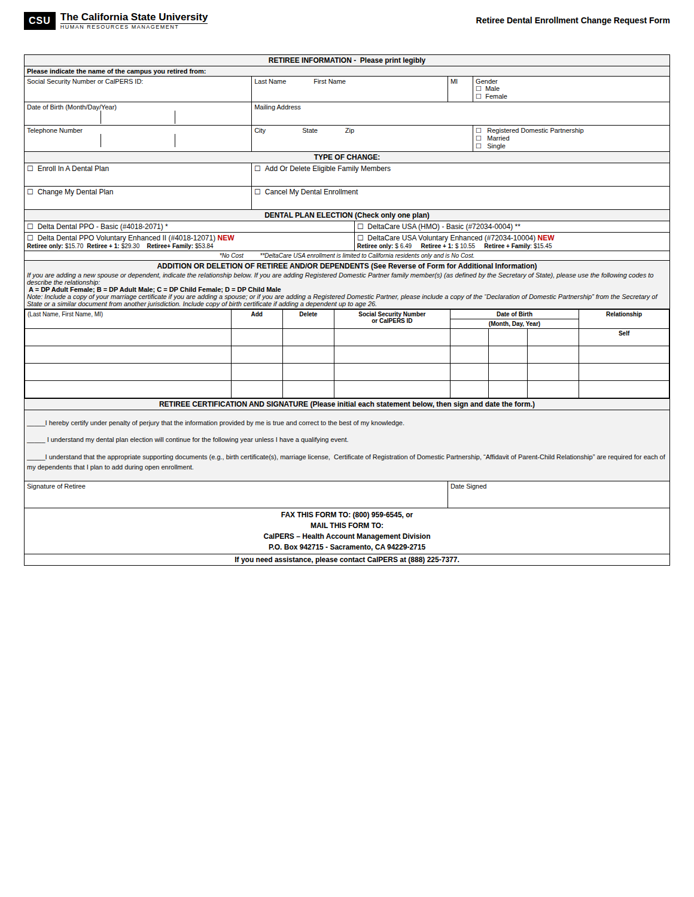CSU
The California State University
HUMAN RESOURCES MANAGEMENT
Retiree Dental Enrollment Change Request Form
| RETIREE INFORMATION - Please print legibly |
| Please indicate the name of the campus you retired from: |
| Social Security Number or CalPERS ID: | Last Name First Name | MI | Gender ☐ Male ☐ Female |
| Date of Birth (Month/Day/Year) | Mailing Address |
| Telephone Number | City State Zip | ☐ Registered Domestic Partnership ☐ Married ☐ Single |
| TYPE OF CHANGE: |
| ☐ Enroll In A Dental Plan | ☐ Add Or Delete Eligible Family Members |
| ☐ Change My Dental Plan | ☐ Cancel My Dental Enrollment |
| DENTAL PLAN ELECTION (Check only one plan) |
| ☐ Delta Dental PPO - Basic (#4018-2071) * | ☐ DeltaCare USA (HMO) - Basic (#72034-0004) ** |
| ☐ Delta Dental PPO Voluntary Enhanced II (#4018-12071) NEW Retiree only: $15.70 Retiree + 1: $29.30 Retiree+ Family: $53.84 | ☐ DeltaCare USA Voluntary Enhanced (#72034-10004) NEW Retiree only: $ 6.49 Retiree + 1: $ 10.55 Retiree + Family : $15.45 |
| *No Cost **DeltaCare USA enrollment is limited to California residents only and is No Cost. |
| ADDITION OR DELETION OF RETIREE AND/OR DEPENDENTS (See Reverse of Form for Additional Information) If you are adding a new spouse or dependent, indicate the relationship below. If you are adding Registered Domestic Partner family member(s) (as defined by the Secretary of State), please use the following codes to describe the relationship: A = DP Adult Female; B = DP Adult Male; C = DP Child Female; D = DP Child Male Note: Include a copy of your marriage certificate if you are adding a spouse; or if you are adding a Registered Domestic Partner, please include a copy of the “Declaration of Domestic Partnership” from the Secretary of State or a similar document from another jurisdiction. Include copy of birth certificate if adding a dependent up to age 26. |
| / (Last Name, First Name, MI) / Add / Delete / Social Security Number or CalPERS ID / Date of Birth / Relationship / / (Month, Day, Year) / / / / / / / / / Self / |
| RETIREE CERTIFICATION AND SIGNATURE (Please initial each statement below, then sign and date the form.) |
| _____I hereby certify under penalty of perjury that the information provided by me is true and correct to the best of my knowledge. _____ I understand my dental plan election will continue for the following year unless I have a qualifying event. _____I understand that the appropriate supporting documents (e.g., birth certificate(s), marriage license, Certificate of Registration of Domestic Partnership, “Affidavit of Parent-Child Relationship” are required for each of my dependents that I plan to add during open enrollment. |
| Signature of Retiree | Date Signed |
| FAX THIS FORM TO: (800) 959-6545, or MAIL THIS FORM TO: CalPERS – Health Account Management Division P.O. Box 942715 - Sacramento, CA 94229-2715 |
| If you need assistance, please contact CalPERS at (888) 225-7377. |